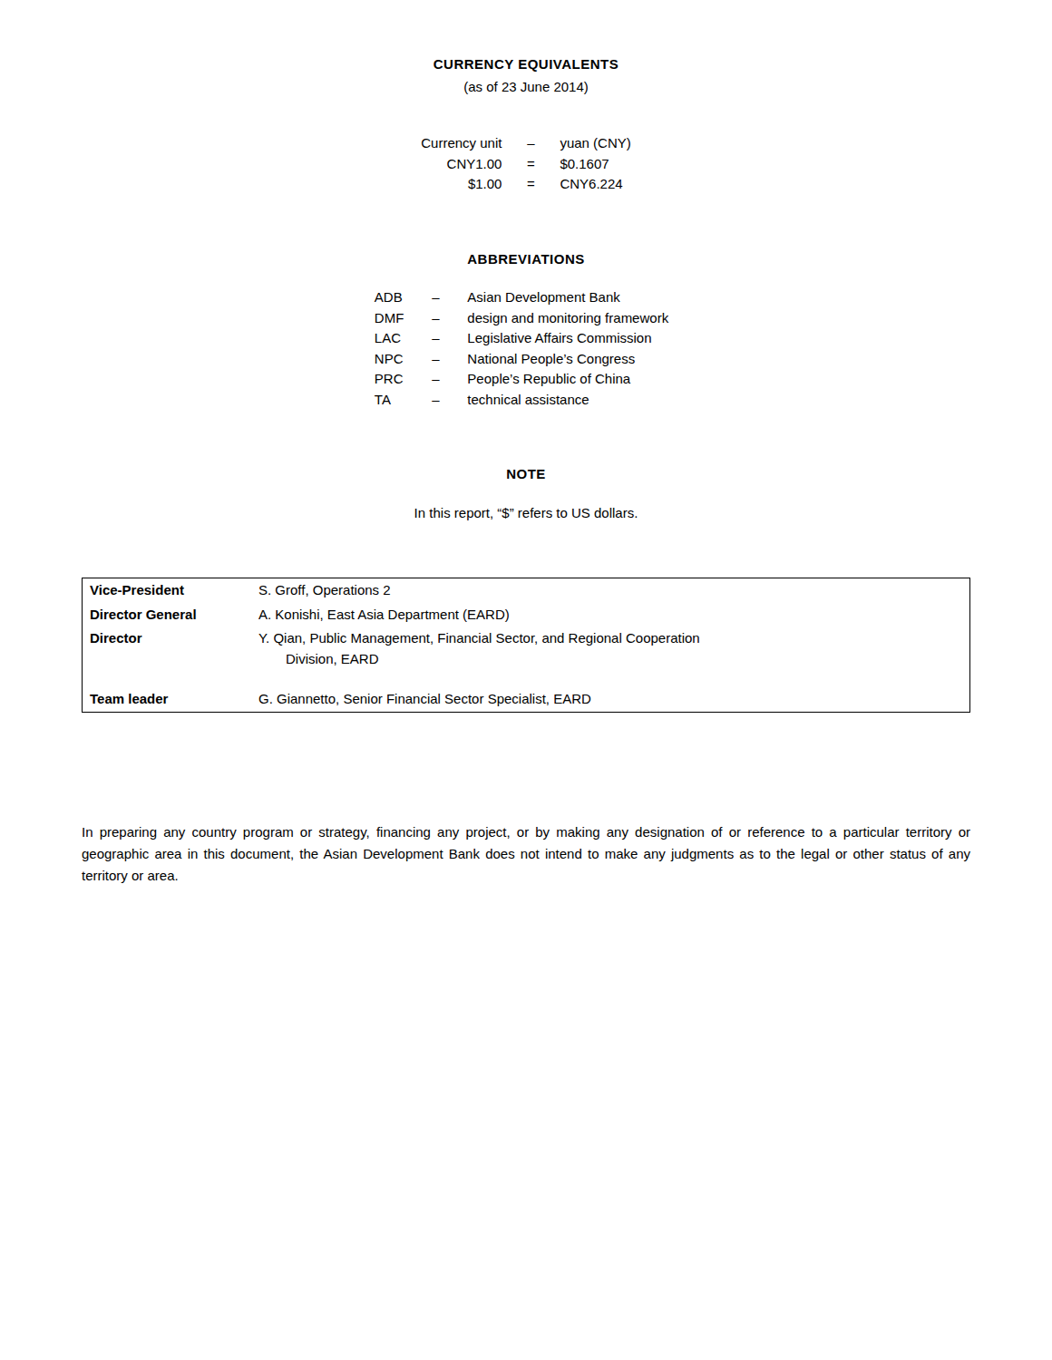CURRENCY EQUIVALENTS
(as of 23 June 2014)
| Currency unit | – | yuan (CNY) |
| CNY1.00 | = | $0.1607 |
| $1.00 | = | CNY6.224 |
ABBREVIATIONS
| ADB | – | Asian Development Bank |
| DMF | – | design and monitoring framework |
| LAC | – | Legislative Affairs Commission |
| NPC | – | National People’s Congress |
| PRC | – | People’s Republic of China |
| TA | – | technical assistance |
NOTE
In this report, “$” refers to US dollars.
| Vice-President | S. Groff, Operations 2 |
| Director General | A. Konishi, East Asia Department (EARD) |
| Director | Y. Qian, Public Management, Financial Sector, and Regional Cooperation Division, EARD |
| Team leader | G. Giannetto, Senior Financial Sector Specialist, EARD |
In preparing any country program or strategy, financing any project, or by making any designation of or reference to a particular territory or geographic area in this document, the Asian Development Bank does not intend to make any judgments as to the legal or other status of any territory or area.